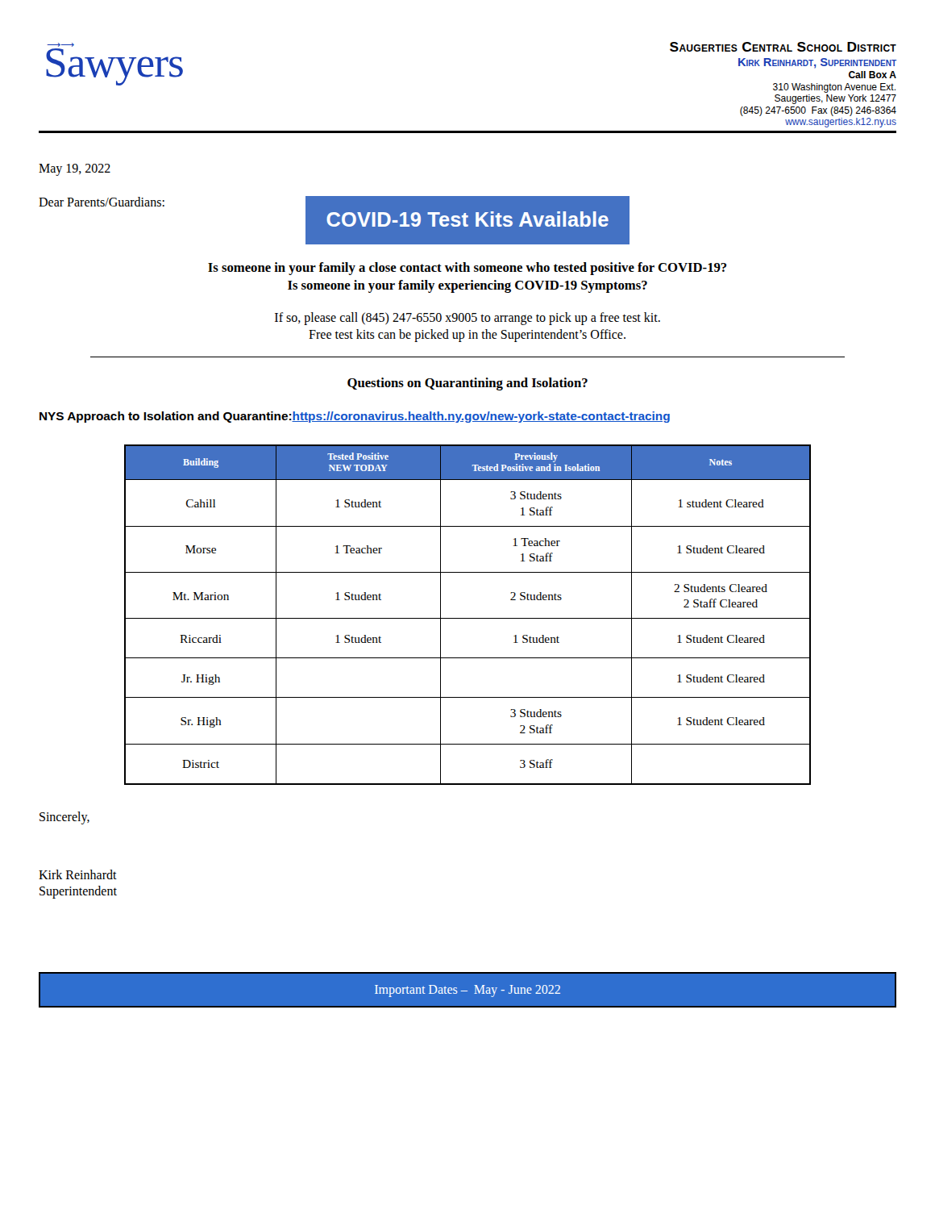⟶⟶
Sawyers
Saugerties Central School District
Kirk Reinhardt, Superintendent
Call Box A
310 Washington Avenue Ext.
Saugerties, New York 12477
(845) 247-6500 Fax (845) 246-8364
www.saugerties.k12.ny.us
May 19, 2022
Dear Parents/Guardians:
COVID-19 Test Kits Available
Is someone in your family a close contact with someone who tested positive for COVID-19?
Is someone in your family experiencing COVID-19 Symptoms?
If so, please call (845) 247-6550 x9005 to arrange to pick up a free test kit.
Free test kits can be picked up in the Superintendent’s Office.
Questions on Quarantining and Isolation?
NYS Approach to Isolation and Quarantine:https://coronavirus.health.ny.gov/new-york-state-contact-tracing
| Building | Tested Positive NEW TODAY | Previously Tested Positive and in Isolation | Notes |
| --- | --- | --- | --- |
| Cahill | 1 Student | 3 Students 1 Staff | 1 student Cleared |
| Morse | 1 Teacher | 1 Teacher 1 Staff | 1 Student Cleared |
| Mt. Marion | 1 Student | 2 Students | 2 Students Cleared 2 Staff Cleared |
| Riccardi | 1 Student | 1 Student | 1 Student Cleared |
| Jr. High | | | 1 Student Cleared |
| Sr. High | | 3 Students 2 Staff | 1 Student Cleared |
| District | | 3 Staff | |
Sincerely,
Kirk Reinhardt
Superintendent
Important Dates – May - June 2022